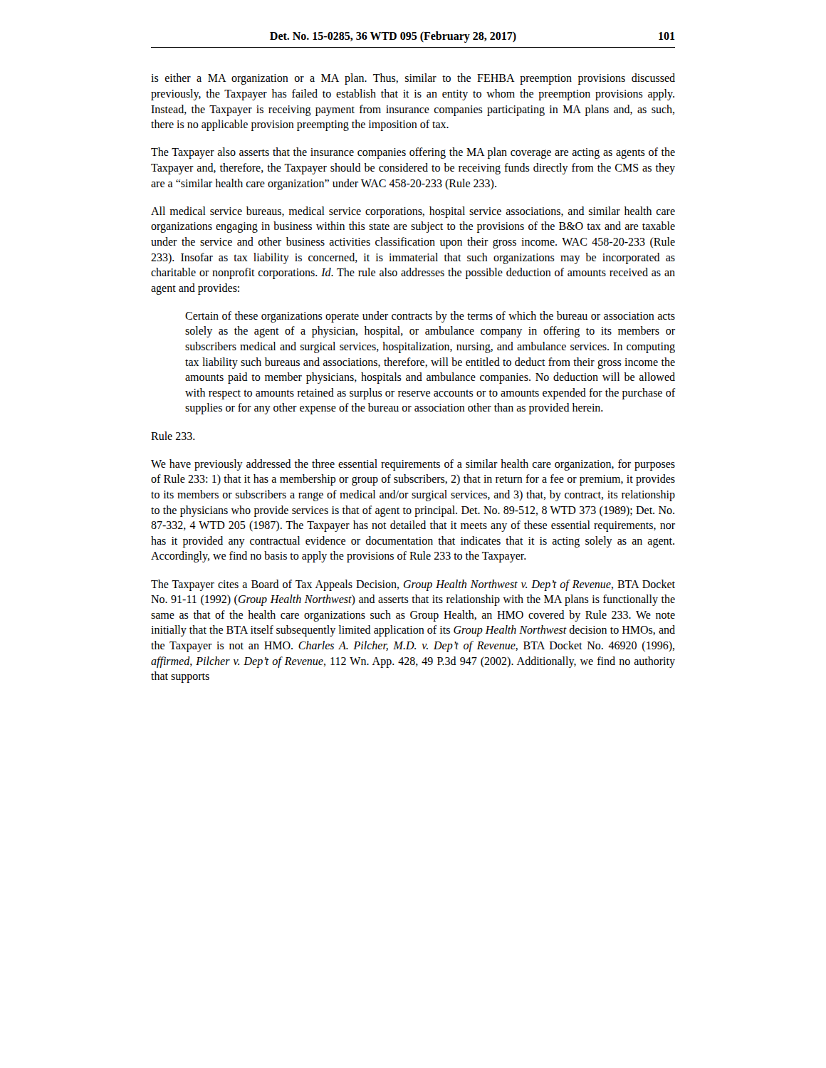Det. No. 15-0285, 36 WTD 095 (February 28, 2017) 101
is either a MA organization or a MA plan. Thus, similar to the FEHBA preemption provisions discussed previously, the Taxpayer has failed to establish that it is an entity to whom the preemption provisions apply. Instead, the Taxpayer is receiving payment from insurance companies participating in MA plans and, as such, there is no applicable provision preempting the imposition of tax.
The Taxpayer also asserts that the insurance companies offering the MA plan coverage are acting as agents of the Taxpayer and, therefore, the Taxpayer should be considered to be receiving funds directly from the CMS as they are a “similar health care organization” under WAC 458-20-233 (Rule 233).
All medical service bureaus, medical service corporations, hospital service associations, and similar health care organizations engaging in business within this state are subject to the provisions of the B&O tax and are taxable under the service and other business activities classification upon their gross income. WAC 458-20-233 (Rule 233). Insofar as tax liability is concerned, it is immaterial that such organizations may be incorporated as charitable or nonprofit corporations. Id. The rule also addresses the possible deduction of amounts received as an agent and provides:
Certain of these organizations operate under contracts by the terms of which the bureau or association acts solely as the agent of a physician, hospital, or ambulance company in offering to its members or subscribers medical and surgical services, hospitalization, nursing, and ambulance services. In computing tax liability such bureaus and associations, therefore, will be entitled to deduct from their gross income the amounts paid to member physicians, hospitals and ambulance companies. No deduction will be allowed with respect to amounts retained as surplus or reserve accounts or to amounts expended for the purchase of supplies or for any other expense of the bureau or association other than as provided herein.
Rule 233.
We have previously addressed the three essential requirements of a similar health care organization, for purposes of Rule 233: 1) that it has a membership or group of subscribers, 2) that in return for a fee or premium, it provides to its members or subscribers a range of medical and/or surgical services, and 3) that, by contract, its relationship to the physicians who provide services is that of agent to principal. Det. No. 89-512, 8 WTD 373 (1989); Det. No. 87-332, 4 WTD 205 (1987). The Taxpayer has not detailed that it meets any of these essential requirements, nor has it provided any contractual evidence or documentation that indicates that it is acting solely as an agent. Accordingly, we find no basis to apply the provisions of Rule 233 to the Taxpayer.
The Taxpayer cites a Board of Tax Appeals Decision, Group Health Northwest v. Dep’t of Revenue, BTA Docket No. 91-11 (1992) (Group Health Northwest) and asserts that its relationship with the MA plans is functionally the same as that of the health care organizations such as Group Health, an HMO covered by Rule 233. We note initially that the BTA itself subsequently limited application of its Group Health Northwest decision to HMOs, and the Taxpayer is not an HMO. Charles A. Pilcher, M.D. v. Dep’t of Revenue, BTA Docket No. 46920 (1996), affirmed, Pilcher v. Dep’t of Revenue, 112 Wn. App. 428, 49 P.3d 947 (2002). Additionally, we find no authority that supports